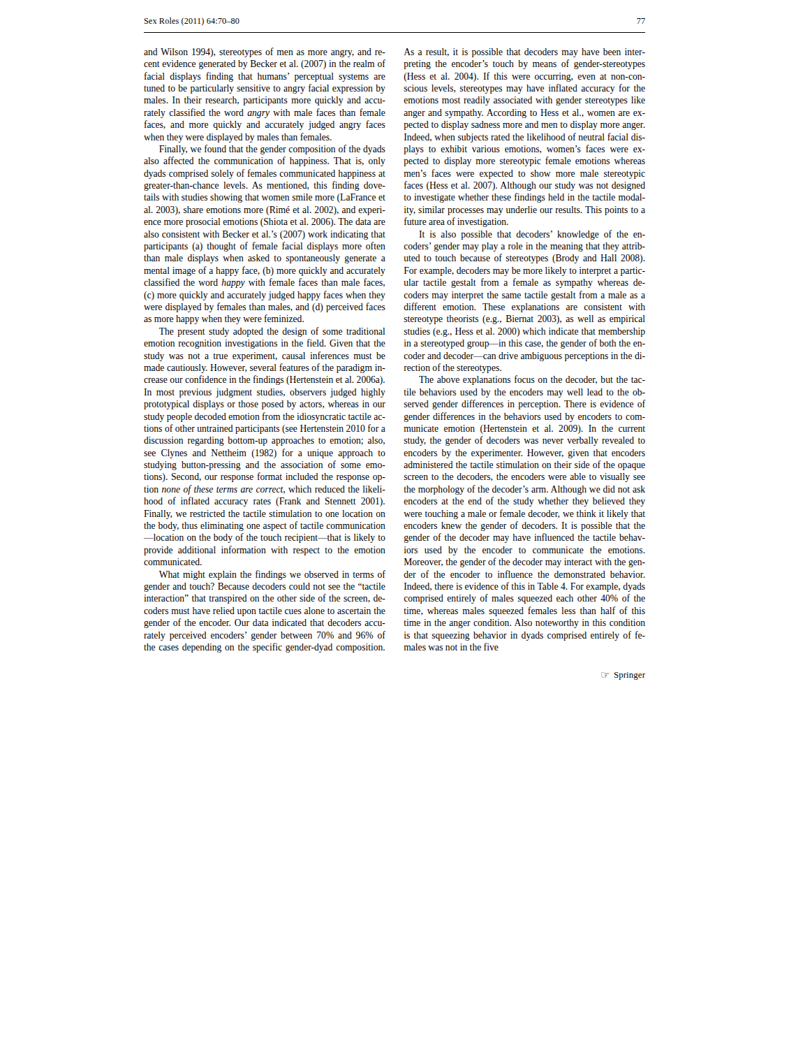Sex Roles (2011) 64:70–80
77
and Wilson 1994), stereotypes of men as more angry, and recent evidence generated by Becker et al. (2007) in the realm of facial displays finding that humans’ perceptual systems are tuned to be particularly sensitive to angry facial expression by males. In their research, participants more quickly and accurately classified the word angry with male faces than female faces, and more quickly and accurately judged angry faces when they were displayed by males than females.
Finally, we found that the gender composition of the dyads also affected the communication of happiness. That is, only dyads comprised solely of females communicated happiness at greater-than-chance levels. As mentioned, this finding dovetails with studies showing that women smile more (LaFrance et al. 2003), share emotions more (Rimé et al. 2002), and experience more prosocial emotions (Shiota et al. 2006). The data are also consistent with Becker et al.’s (2007) work indicating that participants (a) thought of female facial displays more often than male displays when asked to spontaneously generate a mental image of a happy face, (b) more quickly and accurately classified the word happy with female faces than male faces, (c) more quickly and accurately judged happy faces when they were displayed by females than males, and (d) perceived faces as more happy when they were feminized.
The present study adopted the design of some traditional emotion recognition investigations in the field. Given that the study was not a true experiment, causal inferences must be made cautiously. However, several features of the paradigm increase our confidence in the findings (Hertenstein et al. 2006a). In most previous judgment studies, observers judged highly prototypical displays or those posed by actors, whereas in our study people decoded emotion from the idiosyncratic tactile actions of other untrained participants (see Hertenstein 2010 for a discussion regarding bottom-up approaches to emotion; also, see Clynes and Nettheim (1982) for a unique approach to studying button-pressing and the association of some emotions). Second, our response format included the response option none of these terms are correct, which reduced the likelihood of inflated accuracy rates (Frank and Stennett 2001). Finally, we restricted the tactile stimulation to one location on the body, thus eliminating one aspect of tactile communication—location on the body of the touch recipient—that is likely to provide additional information with respect to the emotion communicated.
What might explain the findings we observed in terms of gender and touch? Because decoders could not see the “tactile interaction” that transpired on the other side of the screen, decoders must have relied upon tactile cues alone to ascertain the gender of the encoder. Our data indicated that decoders accurately perceived encoders’ gender between 70% and 96% of the cases depending on the specific gender-dyad composition. As a result, it is possible that decoders may have been interpreting the encoder’s touch by means of gender-stereotypes (Hess et al. 2004). If this were occurring, even at non-conscious levels, stereotypes may have inflated accuracy for the emotions most readily associated with gender stereotypes like anger and sympathy. According to Hess et al., women are expected to display sadness more and men to display more anger. Indeed, when subjects rated the likelihood of neutral facial displays to exhibit various emotions, women’s faces were expected to display more stereotypic female emotions whereas men’s faces were expected to show more male stereotypic faces (Hess et al. 2007). Although our study was not designed to investigate whether these findings held in the tactile modality, similar processes may underlie our results. This points to a future area of investigation.
It is also possible that decoders’ knowledge of the encoders’ gender may play a role in the meaning that they attributed to touch because of stereotypes (Brody and Hall 2008). For example, decoders may be more likely to interpret a particular tactile gestalt from a female as sympathy whereas decoders may interpret the same tactile gestalt from a male as a different emotion. These explanations are consistent with stereotype theorists (e.g., Biernat 2003), as well as empirical studies (e.g., Hess et al. 2000) which indicate that membership in a stereotyped group—in this case, the gender of both the encoder and decoder—can drive ambiguous perceptions in the direction of the stereotypes.
The above explanations focus on the decoder, but the tactile behaviors used by the encoders may well lead to the observed gender differences in perception. There is evidence of gender differences in the behaviors used by encoders to communicate emotion (Hertenstein et al. 2009). In the current study, the gender of decoders was never verbally revealed to encoders by the experimenter. However, given that encoders administered the tactile stimulation on their side of the opaque screen to the decoders, the encoders were able to visually see the morphology of the decoder’s arm. Although we did not ask encoders at the end of the study whether they believed they were touching a male or female decoder, we think it likely that encoders knew the gender of decoders. It is possible that the gender of the decoder may have influenced the tactile behaviors used by the encoder to communicate the emotions. Moreover, the gender of the decoder may interact with the gender of the encoder to influence the demonstrated behavior. Indeed, there is evidence of this in Table 4. For example, dyads comprised entirely of males squeezed each other 40% of the time, whereas males squeezed females less than half of this time in the anger condition. Also noteworthy in this condition is that squeezing behavior in dyads comprised entirely of females was not in the five
☞ Springer